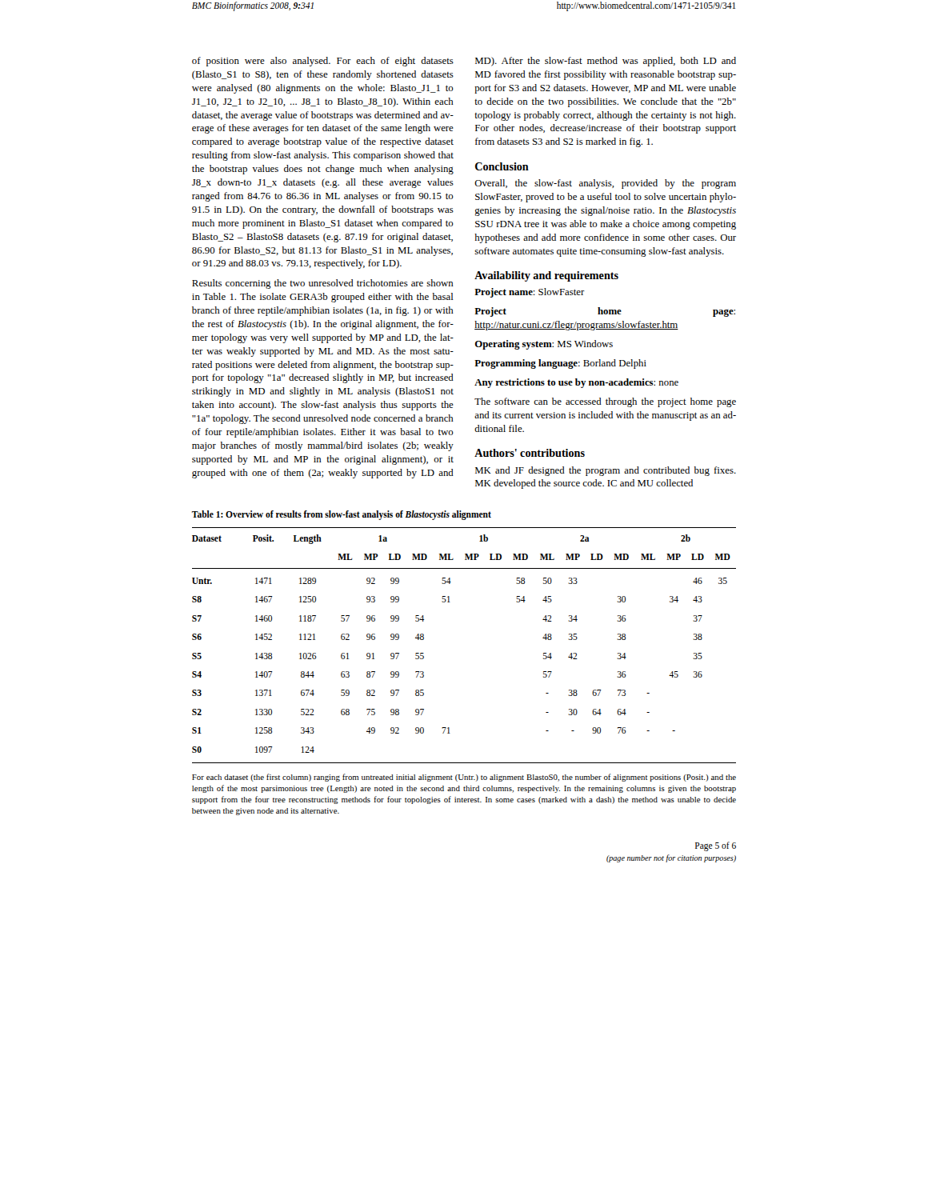BMC Bioinformatics 2008, 9: 341
http://www.biomedcentral.com/1471-2105/9/341
of position were also analysed. For each of eight datasets (Blasto_S1 to S8), ten of these randomly shortened datasets were analysed (80 alignments on the whole: Blasto_J1_1 to J1_10, J2_1 to J2_10, ... J8_1 to Blasto_J8_10). Within each dataset, the average value of bootstraps was determined and average of these averages for ten dataset of the same length were compared to average bootstrap value of the respective dataset resulting from slow-fast analysis. This comparison showed that the bootstrap values does not change much when analysing J8_x down-to J1_x datasets (e.g. all these average values ranged from 84.76 to 86.36 in ML analyses or from 90.15 to 91.5 in LD). On the contrary, the downfall of bootstraps was much more prominent in Blasto_S1 dataset when compared to Blasto_S2 – BlastoS8 datasets (e.g. 87.19 for original dataset, 86.90 for Blasto_S2, but 81.13 for Blasto_S1 in ML analyses, or 91.29 and 88.03 vs. 79.13, respectively, for LD).
Results concerning the two unresolved trichotomies are shown in Table 1. The isolate GERA3b grouped either with the basal branch of three reptile/amphibian isolates (1a, in fig. 1) or with the rest of Blastocystis (1b). In the original alignment, the former topology was very well supported by MP and LD, the latter was weakly supported by ML and MD. As the most saturated positions were deleted from alignment, the bootstrap support for topology "1a" decreased slightly in MP, but increased strikingly in MD and slightly in ML analysis (BlastoS1 not taken into account). The slow-fast analysis thus supports the "1a" topology. The second unresolved node concerned a branch of four reptile/amphibian isolates. Either it was basal to two major branches of mostly mammal/bird isolates (2b; weakly supported by ML and MP in the original alignment), or it grouped with one of them (2a; weakly supported by LD and MD). After the slow-fast method was applied, both LD and MD favored the first possibility with reasonable bootstrap support for S3 and S2 datasets. However, MP and ML were unable to decide on the two possibilities. We conclude that the "2b" topology is probably correct, although the certainty is not high. For other nodes, decrease/increase of their bootstrap support from datasets S3 and S2 is marked in fig. 1.
Conclusion
Overall, the slow-fast analysis, provided by the program SlowFaster, proved to be a useful tool to solve uncertain phylogenies by increasing the signal/noise ratio. In the Blastocystis SSU rDNA tree it was able to make a choice among competing hypotheses and add more confidence in some other cases. Our software automates quite time-consuming slow-fast analysis.
Availability and requirements
Project name: SlowFaster
Project home page: http://natur.cuni.cz/flegr/programs/slowfaster.htm
Operating system: MS Windows
Programming language: Borland Delphi
Any restrictions to use by non-academics: none
The software can be accessed through the project home page and its current version is included with the manuscript as an additional file.
Authors' contributions
MK and JF designed the program and contributed bug fixes. MK developed the source code. IC and MU collected
Table 1: Overview of results from slow-fast analysis of Blastocystis alignment
| Dataset | Posit. | Length | 1a | 1b | 2a | 2b |
| --- | --- | --- | --- | --- | --- | --- |
| | | | ML | MP | LD | MD | ML | MP | LD | MD | ML | MP | LD | MD | ML | MP | LD | MD |
| Untr. | 1471 | 1289 | | 92 | 99 | | 54 | | | 58 | 50 | 33 | | | | | 46 | 35 |
| S8 | 1467 | 1250 | | 93 | 99 | | 51 | | | 54 | 45 | | | 30 | | 34 | 43 | |
| S7 | 1460 | 1187 | 57 | 96 | 99 | 54 | | | | | 42 | 34 | | 36 | | | 37 | |
| S6 | 1452 | 1121 | 62 | 96 | 99 | 48 | | | | | 48 | 35 | | 38 | | | 38 | |
| S5 | 1438 | 1026 | 61 | 91 | 97 | 55 | | | | | 54 | 42 | | 34 | | | 35 | |
| S4 | 1407 | 844 | 63 | 87 | 99 | 73 | | | | | 57 | | | 36 | | 45 | 36 | |
| S3 | 1371 | 674 | 59 | 82 | 97 | 85 | | | | | - | 38 | 67 | 73 | - | | | |
| S2 | 1330 | 522 | 68 | 75 | 98 | 97 | | | | | - | 30 | 64 | 64 | - | | | |
| S1 | 1258 | 343 | | 49 | 92 | 90 | 71 | | | | - | - | 90 | 76 | - | - | | |
| S0 | 1097 | 124 | | | | | | | | | | | | | | | | |
For each dataset (the first column) ranging from untreated initial alignment (Untr.) to alignment BlastoS0, the number of alignment positions (Posit.) and the length of the most parsimonious tree (Length) are noted in the second and third columns, respectively. In the remaining columns is given the bootstrap support from the four tree reconstructing methods for four topologies of interest. In some cases (marked with a dash) the method was unable to decide between the given node and its alternative.
Page 5 of 6
(page number not for citation purposes)